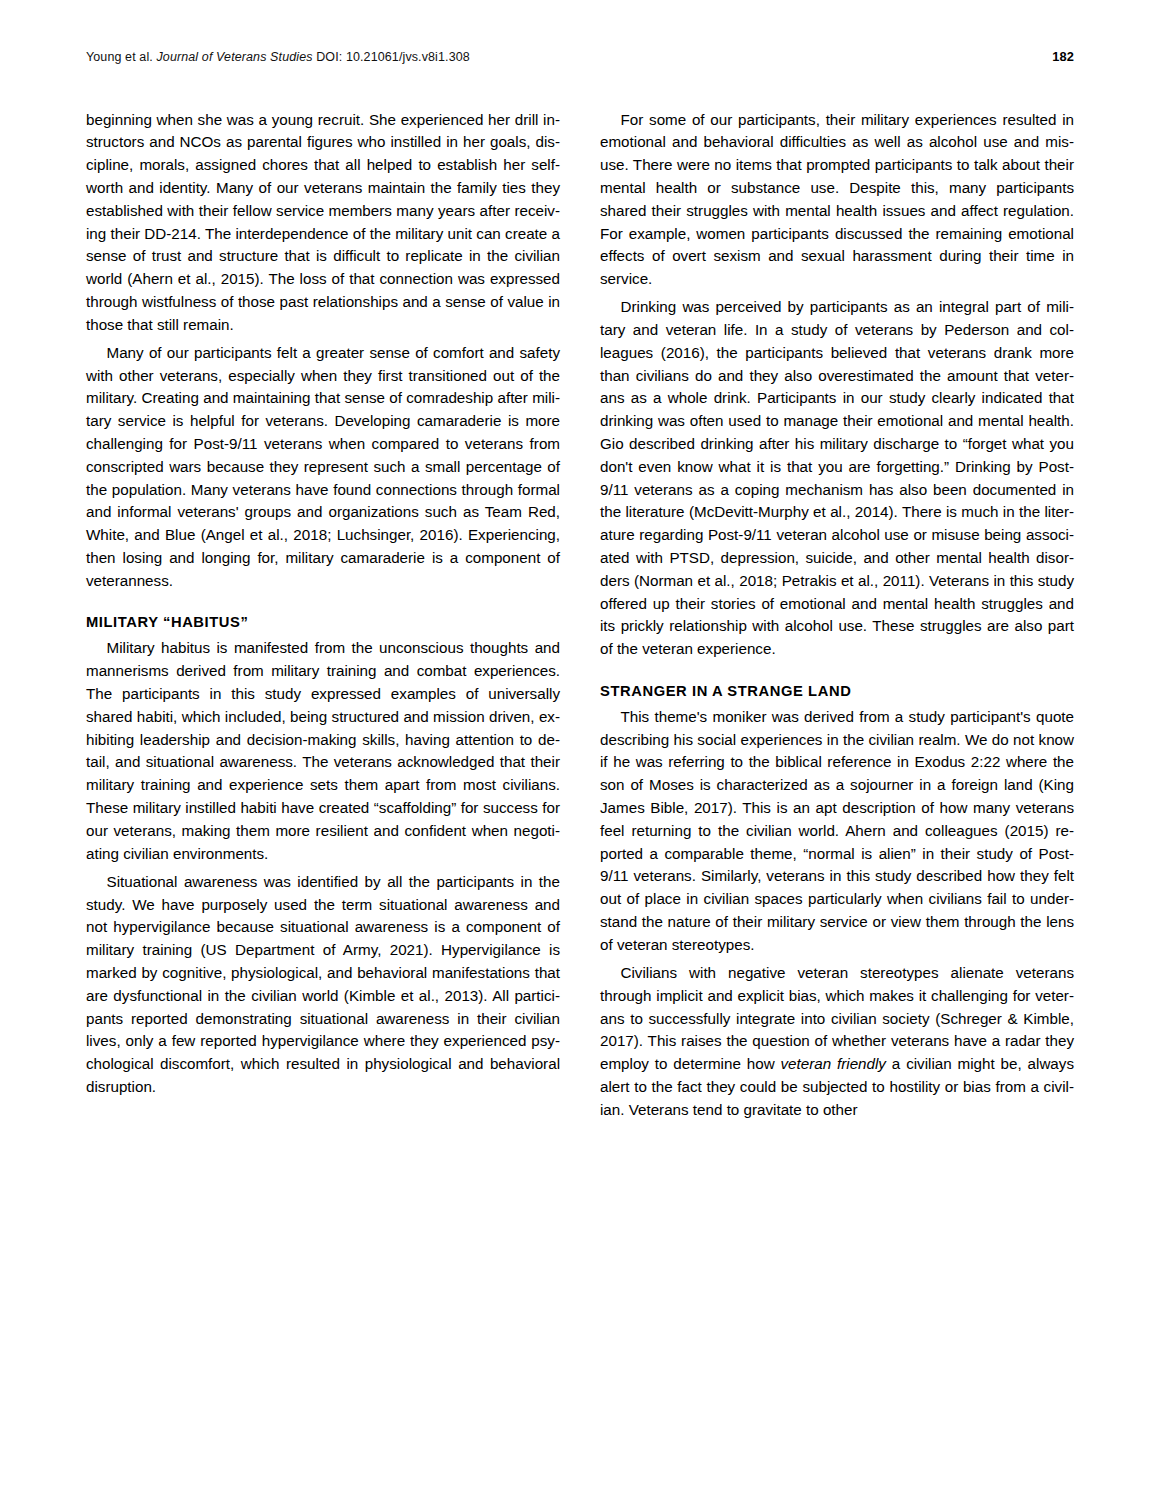Young et al. Journal of Veterans Studies DOI: 10.21061/jvs.v8i1.308
182
beginning when she was a young recruit. She experienced her drill instructors and NCOs as parental figures who instilled in her goals, discipline, morals, assigned chores that all helped to establish her self-worth and identity. Many of our veterans maintain the family ties they established with their fellow service members many years after receiving their DD-214. The interdependence of the military unit can create a sense of trust and structure that is difficult to replicate in the civilian world (Ahern et al., 2015). The loss of that connection was expressed through wistfulness of those past relationships and a sense of value in those that still remain.
Many of our participants felt a greater sense of comfort and safety with other veterans, especially when they first transitioned out of the military. Creating and maintaining that sense of comradeship after military service is helpful for veterans. Developing camaraderie is more challenging for Post-9/11 veterans when compared to veterans from conscripted wars because they represent such a small percentage of the population. Many veterans have found connections through formal and informal veterans' groups and organizations such as Team Red, White, and Blue (Angel et al., 2018; Luchsinger, 2016). Experiencing, then losing and longing for, military camaraderie is a component of veteranness.
Military “Habitus”
Military habitus is manifested from the unconscious thoughts and mannerisms derived from military training and combat experiences. The participants in this study expressed examples of universally shared habiti, which included, being structured and mission driven, exhibiting leadership and decision-making skills, having attention to detail, and situational awareness. The veterans acknowledged that their military training and experience sets them apart from most civilians. These military instilled habiti have created “scaffolding” for success for our veterans, making them more resilient and confident when negotiating civilian environments.
Situational awareness was identified by all the participants in the study. We have purposely used the term situational awareness and not hypervigilance because situational awareness is a component of military training (US Department of Army, 2021). Hypervigilance is marked by cognitive, physiological, and behavioral manifestations that are dysfunctional in the civilian world (Kimble et al., 2013). All participants reported demonstrating situational awareness in their civilian lives, only a few reported hypervigilance where they experienced psychological discomfort, which resulted in physiological and behavioral disruption.
For some of our participants, their military experiences resulted in emotional and behavioral difficulties as well as alcohol use and misuse. There were no items that prompted participants to talk about their mental health or substance use. Despite this, many participants shared their struggles with mental health issues and affect regulation. For example, women participants discussed the remaining emotional effects of overt sexism and sexual harassment during their time in service.
Drinking was perceived by participants as an integral part of military and veteran life. In a study of veterans by Pederson and colleagues (2016), the participants believed that veterans drank more than civilians do and they also overestimated the amount that veterans as a whole drink. Participants in our study clearly indicated that drinking was often used to manage their emotional and mental health. Gio described drinking after his military discharge to “forget what you don't even know what it is that you are forgetting.” Drinking by Post-9/11 veterans as a coping mechanism has also been documented in the literature (McDevitt-Murphy et al., 2014). There is much in the literature regarding Post-9/11 veteran alcohol use or misuse being associated with PTSD, depression, suicide, and other mental health disorders (Norman et al., 2018; Petrakis et al., 2011). Veterans in this study offered up their stories of emotional and mental health struggles and its prickly relationship with alcohol use. These struggles are also part of the veteran experience.
Stranger in a Strange Land
This theme's moniker was derived from a study participant's quote describing his social experiences in the civilian realm. We do not know if he was referring to the biblical reference in Exodus 2:22 where the son of Moses is characterized as a sojourner in a foreign land (King James Bible, 2017). This is an apt description of how many veterans feel returning to the civilian world. Ahern and colleagues (2015) reported a comparable theme, “normal is alien” in their study of Post-9/11 veterans. Similarly, veterans in this study described how they felt out of place in civilian spaces particularly when civilians fail to understand the nature of their military service or view them through the lens of veteran stereotypes.
Civilians with negative veteran stereotypes alienate veterans through implicit and explicit bias, which makes it challenging for veterans to successfully integrate into civilian society (Schreger & Kimble, 2017). This raises the question of whether veterans have a radar they employ to determine how veteran friendly a civilian might be, always alert to the fact they could be subjected to hostility or bias from a civilian. Veterans tend to gravitate to other